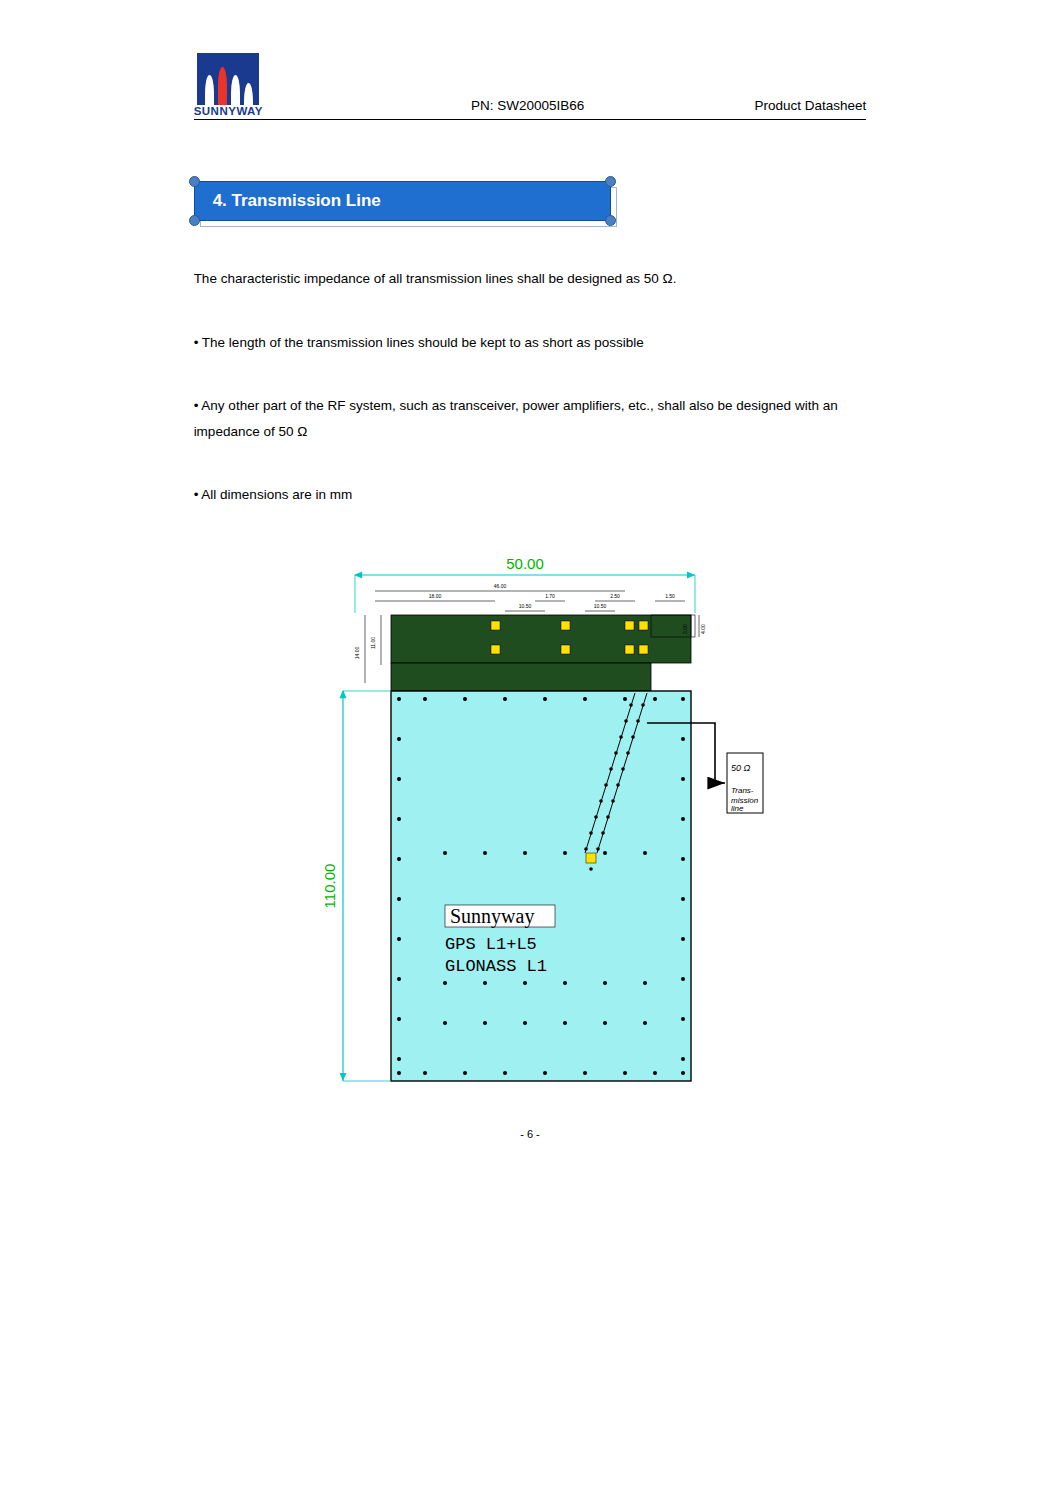SUNNYWAY
PN: SW20005IB66
Product Datasheet
4. Transmission Line
The characteristic impedance of all transmission lines shall be designed as 50 Ω.
• The length of the transmission lines should be kept to as short as possible
• Any other part of the RF system, such as transceiver, power amplifiers, etc., shall also be designed with an impedance of 50 Ω
• All dimensions are in mm
50.00 46.00 18.00 1.70 2.50 1.50 10.50 10.50 14.00 11.00 4.00 3.00 110.00 50 Ω Trans- mission line Sunnyway GPS L1+L5 GLONASS L1
- 6 -